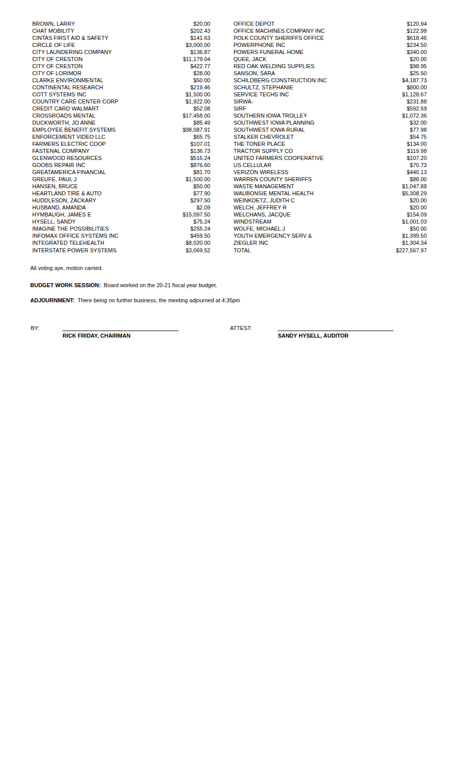| BROWN, LARRY | $20.00 | | OFFICE DEPOT | $120.94 |
| CHAT MOBILITY | $202.43 | | OFFICE MACHINES COMPANY INC | $122.98 |
| CINTAS FIRST AID & SAFETY | $141.63 | | POLK COUNTY SHERIFFS OFFICE | $618.46 |
| CIRCLE OF LIFE | $3,000.00 | | POWERPHONE INC | $234.50 |
| CITY LAUNDERING COMPANY | $136.87 | | POWERS FUNERAL HOME | $340.00 |
| CITY OF CRESTON | $11,179.04 | | QUEE, JACK | $20.00 |
| CITY OF CRESTON | $422.77 | | RED OAK WELDING SUPPLIES | $98.95 |
| CITY OF LORIMOR | $28.00 | | SANSON, SARA | $25.50 |
| CLARKE ENVIRONMENTAL | $50.00 | | SCHILDBERG CONSTRUCTION INC | $4,187.73 |
| CONTINENTAL RESEARCH | $219.46 | | SCHULTZ, STEPHANIE | $800.00 |
| COTT SYSTEMS INC | $1,500.00 | | SERVICE TECHS INC | $1,128.67 |
| COUNTRY CARE CENTER CORP | $1,922.00 | | SIRWA- | $231.88 |
| CREDIT CARD WALMART | $52.08 | | SIRF | $592.59 |
| CROSSROADS MENTAL | $17,458.00 | | SOUTHERN IOWA TROLLEY | $1,072.36 |
| DUCKWORTH, JO ANNE | $85.49 | | SOUTHWEST IOWA PLANNING | $32.00 |
| EMPLOYEE BENEFIT SYSTEMS | $98,087.91 | | SOUTHWEST IOWA RURAL | $77.98 |
| ENFORCEMENT VIDEO LLC | $65.75 | | STALKER CHEVROLET | $54.75 |
| FARMERS ELECTRIC COOP | $107.01 | | THE TONER PLACE | $134.00 |
| FASTENAL COMPANY | $136.73 | | TRACTOR SUPPLY CO | $119.98 |
| GLENWOOD RESOURCES | $516.24 | | UNITED FARMERS COOPERATIVE | $107.20 |
| GOOBS REPAIR INC | $876.60 | | US CELLULAR | $70.73 |
| GREATAMERICA FINANCIAL | $81.70 | | VERIZON WIRELESS | $440.13 |
| GREUFE, PAUL J | $1,500.00 | | WARREN COUNTY SHERIFFS | $88.00 |
| HANSEN, BRUCE | $50.00 | | WASTE MANAGEMENT | $1,047.88 |
| HEARTLAND TIRE & AUTO | $77.90 | | WAUBONSIE MENTAL HEALTH | $5,308.29 |
| HUDDLESON, ZACKARY | $297.50 | | WEINKOETZ, JUDITH C | $20.00 |
| HUSBAND, AMANDA | $2.09 | | WELCH, JEFFREY R | $20.00 |
| HYMBAUGH, JAMES E | $15,097.50 | | WELCHANS, JACQUE | $154.09 |
| HYSELL, SANDY | $75.24 | | WINDSTREAM | $1,001.03 |
| IMAGINE THE POSSIBILITIES | $255.24 | | WOLFE, MICHAEL J | $50.00 |
| INFOMAX OFFICE SYSTEMS INC | $459.50 | | YOUTH EMERGENCY SERV & | $1,399.50 |
| INTEGRATED TELEHEALTH | $8,020.00 | | ZIEGLER INC | $1,304.34 |
| INTERSTATE POWER SYSTEMS | $3,069.52 | | TOTAL | $227,567.97 |
All voting aye, motion carried.
BUDGET WORK SESSION: Board worked on the 20-21 fiscal year budget.
ADJOURNMENT: There being no further business, the meeting adjourned at 4:35pm
| BY: | | ATTEST: | |
| | RICK FRIDAY, CHAIRMAN | | SANDY HYSELL, AUDITOR |